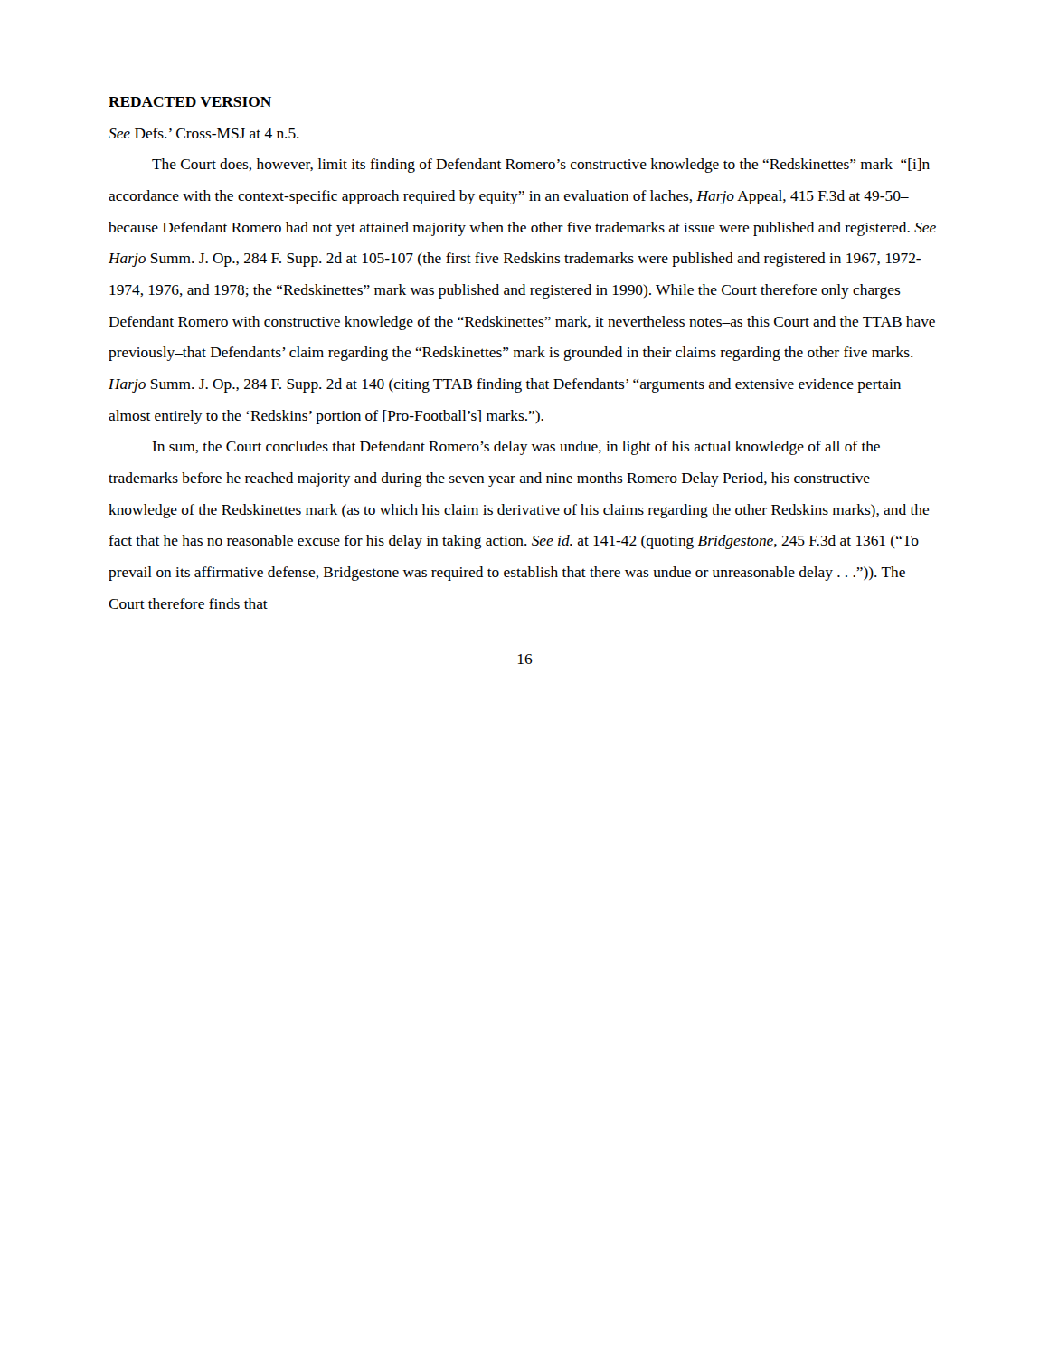REDACTED VERSION
See Defs.’ Cross-MSJ at 4 n.5.
The Court does, however, limit its finding of Defendant Romero’s constructive knowledge to the “Redskinettes” mark–“[i]n accordance with the context-specific approach required by equity” in an evaluation of laches, Harjo Appeal, 415 F.3d at 49-50–because Defendant Romero had not yet attained majority when the other five trademarks at issue were published and registered. See Harjo Summ. J. Op., 284 F. Supp. 2d at 105-107 (the first five Redskins trademarks were published and registered in 1967, 1972-1974, 1976, and 1978; the “Redskinettes” mark was published and registered in 1990). While the Court therefore only charges Defendant Romero with constructive knowledge of the “Redskinettes” mark, it nevertheless notes–as this Court and the TTAB have previously–that Defendants’ claim regarding the “Redskinettes” mark is grounded in their claims regarding the other five marks. Harjo Summ. J. Op., 284 F. Supp. 2d at 140 (citing TTAB finding that Defendants’ “arguments and extensive evidence pertain almost entirely to the ‘Redskins’ portion of [Pro-Football’s] marks.”).
In sum, the Court concludes that Defendant Romero’s delay was undue, in light of his actual knowledge of all of the trademarks before he reached majority and during the seven year and nine months Romero Delay Period, his constructive knowledge of the Redskinettes mark (as to which his claim is derivative of his claims regarding the other Redskins marks), and the fact that he has no reasonable excuse for his delay in taking action. See id. at 141-42 (quoting Bridgestone, 245 F.3d at 1361 (“To prevail on its affirmative defense, Bridgestone was required to establish that there was undue or unreasonable delay . . .”)). The Court therefore finds that
16